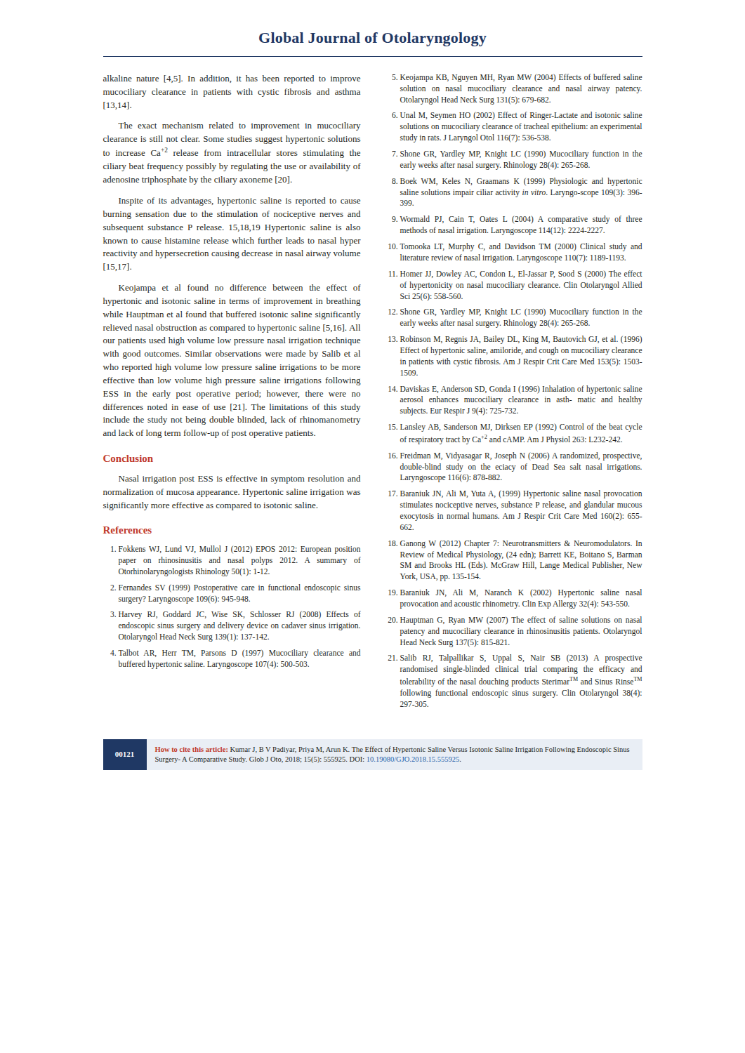Global Journal of Otolaryngology
alkaline nature [4,5]. In addition, it has been reported to improve mucociliary clearance in patients with cystic fibrosis and asthma [13,14].
The exact mechanism related to improvement in mucociliary clearance is still not clear. Some studies suggest hypertonic solutions to increase Ca+2 release from intracellular stores stimulating the ciliary beat frequency possibly by regulating the use or availability of adenosine triphosphate by the ciliary axoneme [20].
Inspite of its advantages, hypertonic saline is reported to cause burning sensation due to the stimulation of nociceptive nerves and subsequent substance P release. 15,18,19 Hypertonic saline is also known to cause histamine release which further leads to nasal hyper reactivity and hypersecretion causing decrease in nasal airway volume [15,17].
Keojampa et al found no difference between the effect of hypertonic and isotonic saline in terms of improvement in breathing while Hauptman et al found that buffered isotonic saline significantly relieved nasal obstruction as compared to hypertonic saline [5,16]. All our patients used high volume low pressure nasal irrigation technique with good outcomes. Similar observations were made by Salib et al who reported high volume low pressure saline irrigations to be more effective than low volume high pressure saline irrigations following ESS in the early post operative period; however, there were no differences noted in ease of use [21]. The limitations of this study include the study not being double blinded, lack of rhinomanometry and lack of long term follow-up of post operative patients.
Conclusion
Nasal irrigation post ESS is effective in symptom resolution and normalization of mucosa appearance. Hypertonic saline irrigation was significantly more effective as compared to isotonic saline.
References
Fokkens WJ, Lund VJ, Mullol J (2012) EPOS 2012: European position paper on rhinosinusitis and nasal polyps 2012. A summary of Otorhinolaryngologists Rhinology 50(1): 1-12.
Fernandes SV (1999) Postoperative care in functional endoscopic sinus surgery? Laryngoscope 109(6): 945-948.
Harvey RJ, Goddard JC, Wise SK, Schlosser RJ (2008) Effects of endoscopic sinus surgery and delivery device on cadaver sinus irrigation. Otolaryngol Head Neck Surg 139(1): 137-142.
Talbot AR, Herr TM, Parsons D (1997) Mucociliary clearance and buffered hypertonic saline. Laryngoscope 107(4): 500-503.
Keojampa KB, Nguyen MH, Ryan MW (2004) Effects of buffered saline solution on nasal mucociliary clearance and nasal airway patency. Otolaryngol Head Neck Surg 131(5): 679-682.
Unal M, Seymen HO (2002) Effect of Ringer-Lactate and isotonic saline solutions on mucociliary clearance of tracheal epithelium: an experimental study in rats. J Laryngol Otol 116(7): 536-538.
Shone GR, Yardley MP, Knight LC (1990) Mucociliary function in the early weeks after nasal surgery. Rhinology 28(4): 265-268.
Boek WM, Keles N, Graamans K (1999) Physiologic and hypertonic saline solutions impair ciliar activity in vitro. Laryngo-scope 109(3): 396-399.
Wormald PJ, Cain T, Oates L (2004) A comparative study of three methods of nasal irrigation. Laryngoscope 114(12): 2224-2227.
Tomooka LT, Murphy C, and Davidson TM (2000) Clinical study and literature review of nasal irrigation. Laryngoscope 110(7): 1189-1193.
Homer JJ, Dowley AC, Condon L, El-Jassar P, Sood S (2000) The effect of hypertonicity on nasal mucociliary clearance. Clin Otolaryngol Allied Sci 25(6): 558-560.
Shone GR, Yardley MP, Knight LC (1990) Mucociliary function in the early weeks after nasal surgery. Rhinology 28(4): 265-268.
Robinson M, Regnis JA, Bailey DL, King M, Bautovich GJ, et al. (1996) Effect of hypertonic saline, amiloride, and cough on mucociliary clearance in patients with cystic fibrosis. Am J Respir Crit Care Med 153(5): 1503-1509.
Daviskas E, Anderson SD, Gonda I (1996) Inhalation of hypertonic saline aerosol enhances mucociliary clearance in asth- matic and healthy subjects. Eur Respir J 9(4): 725-732.
Lansley AB, Sanderson MJ, Dirksen EP (1992) Control of the beat cycle of respiratory tract by Ca+2 and cAMP. Am J Physiol 263: L232-242.
Freidman M, Vidyasagar R, Joseph N (2006) A randomized, prospective, double-blind study on the eciacy of Dead Sea salt nasal irrigations. Laryngoscope 116(6): 878-882.
Baraniuk JN, Ali M, Yuta A, (1999) Hypertonic saline nasal provocation stimulates nociceptive nerves, substance P release, and glandular mucous exocytosis in normal humans. Am J Respir Crit Care Med 160(2): 655-662.
Ganong W (2012) Chapter 7: Neurotransmitters & Neuromodulators. In Review of Medical Physiology, (24 edn); Barrett KE, Boitano S, Barman SM and Brooks HL (Eds). McGraw Hill, Lange Medical Publisher, New York, USA, pp. 135-154.
Baraniuk JN, Ali M, Naranch K (2002) Hypertonic saline nasal provocation and acoustic rhinometry. Clin Exp Allergy 32(4): 543-550.
Hauptman G, Ryan MW (2007) The effect of saline solutions on nasal patency and mucociliary clearance in rhinosinusitis patients. Otolaryngol Head Neck Surg 137(5): 815-821.
Salib RJ, Talpallikar S, Uppal S, Nair SB (2013) A prospective randomised single-blinded clinical trial comparing the efficacy and tolerability of the nasal douching products SterimarTM and Sinus RinseTM following functional endoscopic sinus surgery. Clin Otolaryngol 38(4): 297-305.
00121
How to cite this article: Kumar J, B V Padiyar, Priya M, Arun K. The Effect of Hypertonic Saline Versus Isotonic Saline Irrigation Following Endoscopic Sinus Surgery- A Comparative Study. Glob J Oto, 2018; 15(5): 555925. DOI: 10.19080/GJO.2018.15.555925.